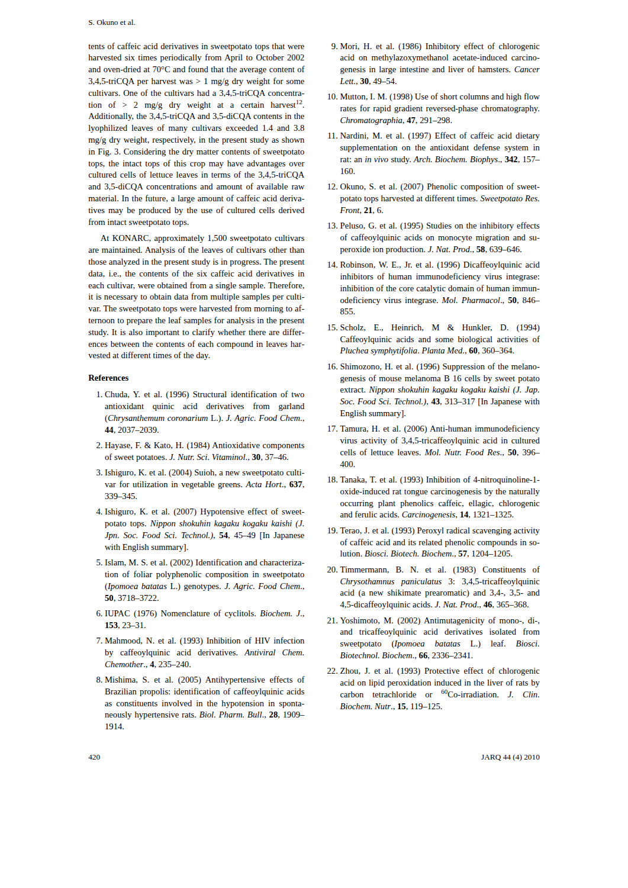S. Okuno et al.
tents of caffeic acid derivatives in sweetpotato tops that were harvested six times periodically from April to October 2002 and oven-dried at 70°C and found that the average content of 3,4,5-triCQA per harvest was > 1 mg/g dry weight for some cultivars. One of the cultivars had a 3,4,5-triCQA concentration of > 2 mg/g dry weight at a certain harvest12. Additionally, the 3,4,5-triCQA and 3,5-diCQA contents in the lyophilized leaves of many cultivars exceeded 1.4 and 3.8 mg/g dry weight, respectively, in the present study as shown in Fig. 3. Considering the dry matter contents of sweetpotato tops, the intact tops of this crop may have advantages over cultured cells of lettuce leaves in terms of the 3,4,5-triCQA and 3,5-diCQA concentrations and amount of available raw material. In the future, a large amount of caffeic acid derivatives may be produced by the use of cultured cells derived from intact sweetpotato tops.
At KONARC, approximately 1,500 sweetpotato cultivars are maintained. Analysis of the leaves of cultivars other than those analyzed in the present study is in progress. The present data, i.e., the contents of the six caffeic acid derivatives in each cultivar, were obtained from a single sample. Therefore, it is necessary to obtain data from multiple samples per cultivar. The sweetpotato tops were harvested from morning to afternoon to prepare the leaf samples for analysis in the present study. It is also important to clarify whether there are differences between the contents of each compound in leaves harvested at different times of the day.
References
Chuda, Y. et al. (1996) Structural identification of two antioxidant quinic acid derivatives from garland (Chrysanthemum coronarium L.). J. Agric. Food Chem., 44, 2037–2039.
Hayase, F. & Kato, H. (1984) Antioxidative components of sweet potatoes. J. Nutr. Sci. Vitaminol., 30, 37–46.
Ishiguro, K. et al. (2004) Suioh, a new sweetpotato cultivar for utilization in vegetable greens. Acta Hort., 637, 339–345.
Ishiguro, K. et al. (2007) Hypotensive effect of sweetpotato tops. Nippon shokuhin kagaku kogaku kaishi (J. Jpn. Soc. Food Sci. Technol.), 54, 45–49 [In Japanese with English summary].
Islam, M. S. et al. (2002) Identification and characterization of foliar polyphenolic composition in sweetpotato (Ipomoea batatas L.) genotypes. J. Agric. Food Chem., 50, 3718–3722.
IUPAC (1976) Nomenclature of cyclitols. Biochem. J., 153, 23–31.
Mahmood, N. et al. (1993) Inhibition of HIV infection by caffeoylquinic acid derivatives. Antiviral Chem. Chemother., 4, 235–240.
Mishima, S. et al. (2005) Antihypertensive effects of Brazilian propolis: identification of caffeoylquinic acids as constituents involved in the hypotension in spontaneously hypertensive rats. Biol. Pharm. Bull., 28, 1909–1914.
Mori, H. et al. (1986) Inhibitory effect of chlorogenic acid on methylazoxymethanol acetate-induced carcinogenesis in large intestine and liver of hamsters. Cancer Lett., 30, 49–54.
Mutton, I. M. (1998) Use of short columns and high flow rates for rapid gradient reversed-phase chromatography. Chromatographia, 47, 291–298.
Nardini, M. et al. (1997) Effect of caffeic acid dietary supplementation on the antioxidant defense system in rat: an in vivo study. Arch. Biochem. Biophys., 342, 157–160.
Okuno, S. et al. (2007) Phenolic composition of sweetpotato tops harvested at different times. Sweetpotato Res. Front, 21, 6.
Peluso, G. et al. (1995) Studies on the inhibitory effects of caffeoylquinic acids on monocyte migration and superoxide ion production. J. Nat. Prod., 58, 639–646.
Robinson, W. E., Jr. et al. (1996) Dicaffeoylquinic acid inhibitors of human immunodeficiency virus integrase: inhibition of the core catalytic domain of human immunodeficiency virus integrase. Mol. Pharmacol., 50, 846–855.
Scholz, E., Heinrich, M & Hunkler, D. (1994) Caffeoylquinic acids and some biological activities of Pluchea symphytifolia. Planta Med., 60, 360–364.
Shimozono, H. et al. (1996) Suppression of the melanogenesis of mouse melanoma B 16 cells by sweet potato extract. Nippon shokuhin kagaku kogaku kaishi (J. Jap. Soc. Food Sci. Technol.), 43, 313–317 [In Japanese with English summary].
Tamura, H. et al. (2006) Anti-human immunodeficiency virus activity of 3,4,5-tricaffeoylquinic acid in cultured cells of lettuce leaves. Mol. Nutr. Food Res., 50, 396–400.
Tanaka, T. et al. (1993) Inhibition of 4-nitroquinoline-1-oxide-induced rat tongue carcinogenesis by the naturally occurring plant phenolics caffeic, ellagic, chlorogenic and ferulic acids. Carcinogenesis, 14, 1321–1325.
Terao, J. et al. (1993) Peroxyl radical scavenging activity of caffeic acid and its related phenolic compounds in solution. Biosci. Biotech. Biochem., 57, 1204–1205.
Timmermann, B. N. et al. (1983) Constituents of Chrysothamnus paniculatus 3: 3,4,5-tricaffeoylquinic acid (a new shikimate prearomatic) and 3,4-, 3,5- and 4,5-dicaffeoylquinic acids. J. Nat. Prod., 46, 365–368.
Yoshimoto, M. (2002) Antimutagenicity of mono-, di-, and tricaffeoylquinic acid derivatives isolated from sweetpotato (Ipomoea batatas L.) leaf. Biosci. Biotechnol. Biochem., 66, 2336–2341.
Zhou, J. et al. (1993) Protective effect of chlorogenic acid on lipid peroxidation induced in the liver of rats by carbon tetrachloride or 60Co-irradiation. J. Clin. Biochem. Nutr., 15, 119–125.
420 JARQ 44 (4) 2010